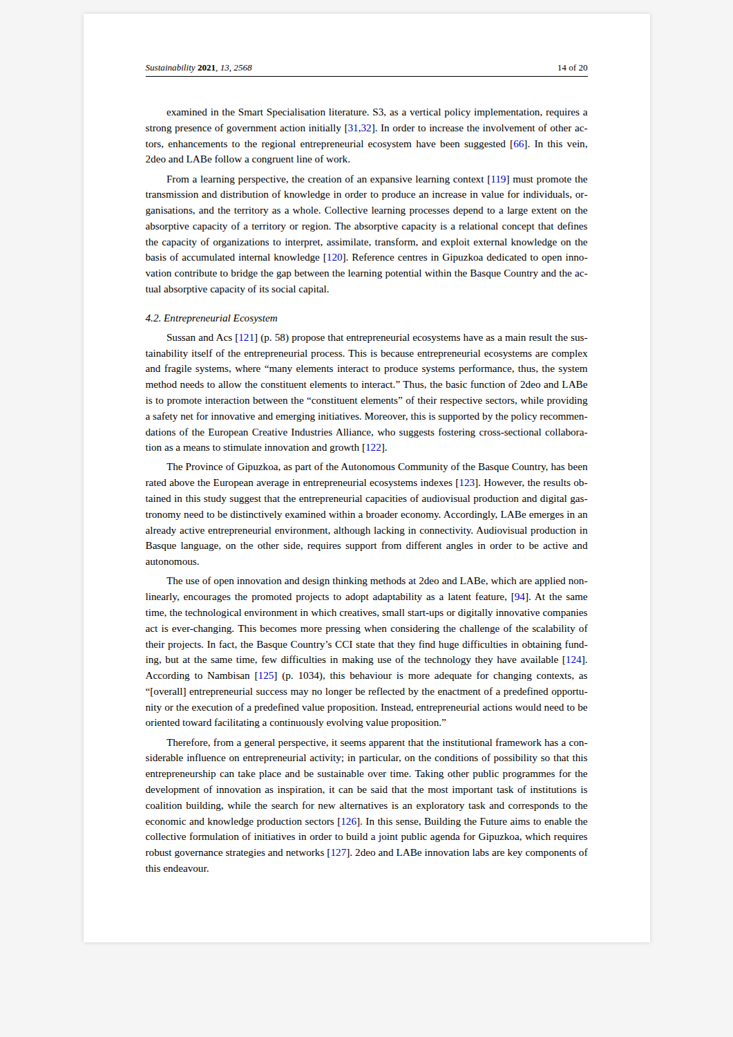Sustainability 2021, 13, 2568 14 of 20
examined in the Smart Specialisation literature. S3, as a vertical policy implementation, requires a strong presence of government action initially [31,32]. In order to increase the involvement of other actors, enhancements to the regional entrepreneurial ecosystem have been suggested [66]. In this vein, 2deo and LABe follow a congruent line of work.
From a learning perspective, the creation of an expansive learning context [119] must promote the transmission and distribution of knowledge in order to produce an increase in value for individuals, organisations, and the territory as a whole. Collective learning processes depend to a large extent on the absorptive capacity of a territory or region. The absorptive capacity is a relational concept that defines the capacity of organizations to interpret, assimilate, transform, and exploit external knowledge on the basis of accumulated internal knowledge [120]. Reference centres in Gipuzkoa dedicated to open innovation contribute to bridge the gap between the learning potential within the Basque Country and the actual absorptive capacity of its social capital.
4.2. Entrepreneurial Ecosystem
Sussan and Acs [121] (p. 58) propose that entrepreneurial ecosystems have as a main result the sustainability itself of the entrepreneurial process. This is because entrepreneurial ecosystems are complex and fragile systems, where “many elements interact to produce systems performance, thus, the system method needs to allow the constituent elements to interact.” Thus, the basic function of 2deo and LABe is to promote interaction between the “constituent elements” of their respective sectors, while providing a safety net for innovative and emerging initiatives. Moreover, this is supported by the policy recommendations of the European Creative Industries Alliance, who suggests fostering cross-sectional collaboration as a means to stimulate innovation and growth [122].
The Province of Gipuzkoa, as part of the Autonomous Community of the Basque Country, has been rated above the European average in entrepreneurial ecosystems indexes [123]. However, the results obtained in this study suggest that the entrepreneurial capacities of audiovisual production and digital gastronomy need to be distinctively examined within a broader economy. Accordingly, LABe emerges in an already active entrepreneurial environment, although lacking in connectivity. Audiovisual production in Basque language, on the other side, requires support from different angles in order to be active and autonomous.
The use of open innovation and design thinking methods at 2deo and LABe, which are applied non-linearly, encourages the promoted projects to adopt adaptability as a latent feature, [94]. At the same time, the technological environment in which creatives, small start-ups or digitally innovative companies act is ever-changing. This becomes more pressing when considering the challenge of the scalability of their projects. In fact, the Basque Country’s CCI state that they find huge difficulties in obtaining funding, but at the same time, few difficulties in making use of the technology they have available [124]. According to Nambisan [125] (p. 1034), this behaviour is more adequate for changing contexts, as “[overall] entrepreneurial success may no longer be reflected by the enactment of a predefined opportunity or the execution of a predefined value proposition. Instead, entrepreneurial actions would need to be oriented toward facilitating a continuously evolving value proposition.”
Therefore, from a general perspective, it seems apparent that the institutional framework has a considerable influence on entrepreneurial activity; in particular, on the conditions of possibility so that this entrepreneurship can take place and be sustainable over time. Taking other public programmes for the development of innovation as inspiration, it can be said that the most important task of institutions is coalition building, while the search for new alternatives is an exploratory task and corresponds to the economic and knowledge production sectors [126]. In this sense, Building the Future aims to enable the collective formulation of initiatives in order to build a joint public agenda for Gipuzkoa, which requires robust governance strategies and networks [127]. 2deo and LABe innovation labs are key components of this endeavour.